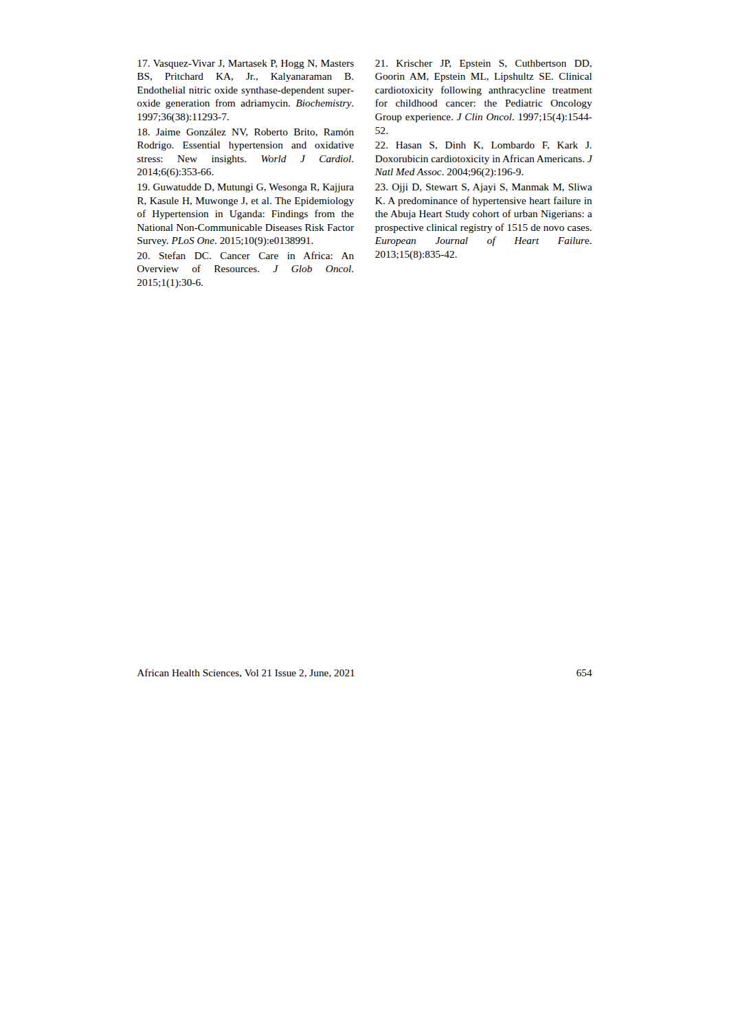17. Vasquez-Vivar J, Martasek P, Hogg N, Masters BS, Pritchard KA, Jr., Kalyanaraman B. Endothelial nitric oxide synthase-dependent superoxide generation from adriamycin. Biochemistry. 1997;36(38):11293-7.
18. Jaime González NV, Roberto Brito, Ramón Rodrigo. Essential hypertension and oxidative stress: New insights. World J Cardiol. 2014;6(6):353-66.
19. Guwatudde D, Mutungi G, Wesonga R, Kajjura R, Kasule H, Muwonge J, et al. The Epidemiology of Hypertension in Uganda: Findings from the National Non-Communicable Diseases Risk Factor Survey. PLoS One. 2015;10(9):e0138991.
20. Stefan DC. Cancer Care in Africa: An Overview of Resources. J Glob Oncol. 2015;1(1):30-6.
21. Krischer JP, Epstein S, Cuthbertson DD, Goorin AM, Epstein ML, Lipshultz SE. Clinical cardiotoxicity following anthracycline treatment for childhood cancer: the Pediatric Oncology Group experience. J Clin Oncol. 1997;15(4):1544-52.
22. Hasan S, Dinh K, Lombardo F, Kark J. Doxorubicin cardiotoxicity in African Americans. J Natl Med Assoc. 2004;96(2):196-9.
23. Ojji D, Stewart S, Ajayi S, Manmak M, Sliwa K. A predominance of hypertensive heart failure in the Abuja Heart Study cohort of urban Nigerians: a prospective clinical registry of 1515 de novo cases. European Journal of Heart Failure. 2013;15(8):835-42.
African Health Sciences, Vol 21 Issue 2, June, 2021
654